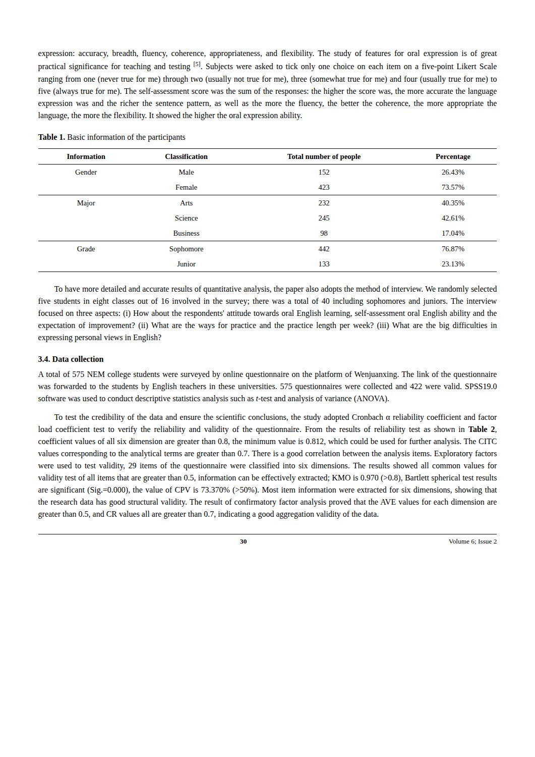expression: accuracy, breadth, fluency, coherence, appropriateness, and flexibility. The study of features for oral expression is of great practical significance for teaching and testing [5]. Subjects were asked to tick only one choice on each item on a five-point Likert Scale ranging from one (never true for me) through two (usually not true for me), three (somewhat true for me) and four (usually true for me) to five (always true for me). The self-assessment score was the sum of the responses: the higher the score was, the more accurate the language expression was and the richer the sentence pattern, as well as the more the fluency, the better the coherence, the more appropriate the language, the more the flexibility. It showed the higher the oral expression ability.
Table 1. Basic information of the participants
| Information | Classification | Total number of people | Percentage |
| --- | --- | --- | --- |
| Gender | Male | 152 | 26.43% |
| | Female | 423 | 73.57% |
| Major | Arts | 232 | 40.35% |
| | Science | 245 | 42.61% |
| | Business | 98 | 17.04% |
| Grade | Sophomore | 442 | 76.87% |
| | Junior | 133 | 23.13% |
To have more detailed and accurate results of quantitative analysis, the paper also adopts the method of interview. We randomly selected five students in eight classes out of 16 involved in the survey; there was a total of 40 including sophomores and juniors. The interview focused on three aspects: (i) How about the respondents' attitude towards oral English learning, self-assessment oral English ability and the expectation of improvement? (ii) What are the ways for practice and the practice length per week? (iii) What are the big difficulties in expressing personal views in English?
3.4. Data collection
A total of 575 NEM college students were surveyed by online questionnaire on the platform of Wenjuanxing. The link of the questionnaire was forwarded to the students by English teachers in these universities. 575 questionnaires were collected and 422 were valid. SPSS19.0 software was used to conduct descriptive statistics analysis such as t-test and analysis of variance (ANOVA).
To test the credibility of the data and ensure the scientific conclusions, the study adopted Cronbach α reliability coefficient and factor load coefficient test to verify the reliability and validity of the questionnaire. From the results of reliability test as shown in Table 2, coefficient values of all six dimension are greater than 0.8, the minimum value is 0.812, which could be used for further analysis. The CITC values corresponding to the analytical terms are greater than 0.7. There is a good correlation between the analysis items. Exploratory factors were used to test validity, 29 items of the questionnaire were classified into six dimensions. The results showed all common values for validity test of all items that are greater than 0.5, information can be effectively extracted; KMO is 0.970 (>0.8), Bartlett spherical test results are significant (Sig.=0.000), the value of CPV is 73.370% (>50%). Most item information were extracted for six dimensions, showing that the research data has good structural validity. The result of confirmatory factor analysis proved that the AVE values for each dimension are greater than 0.5, and CR values all are greater than 0.7, indicating a good aggregation validity of the data.
30 Volume 6; Issue 2